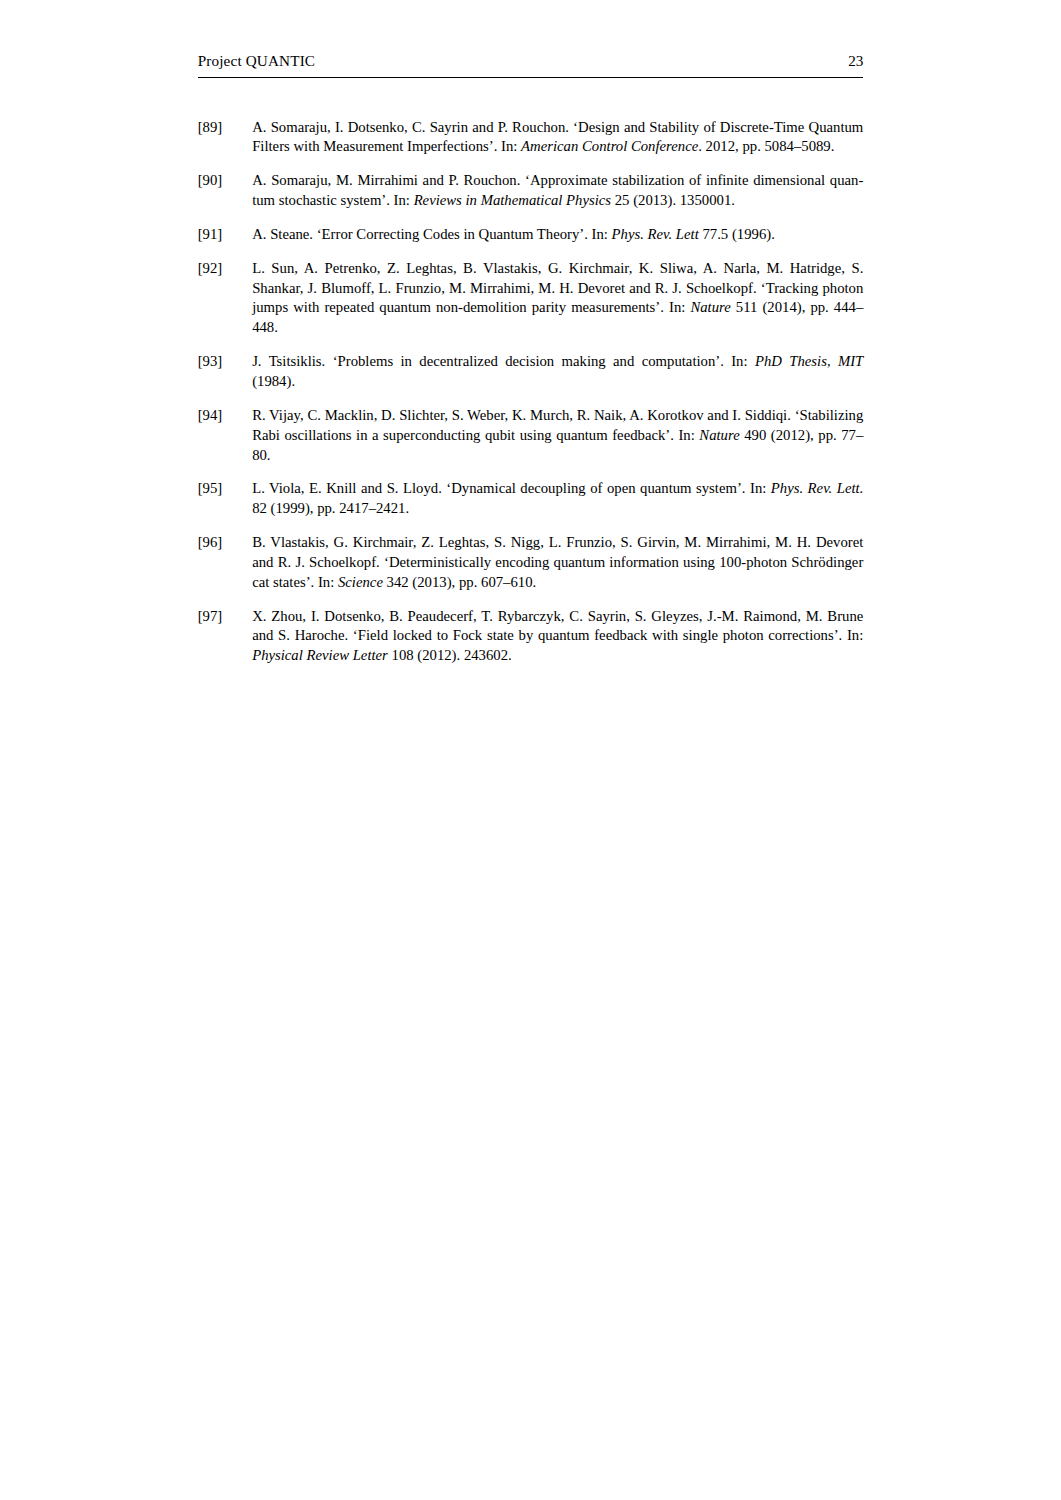Project QUANTIC 23
[89] A. Somaraju, I. Dotsenko, C. Sayrin and P. Rouchon. ‘Design and Stability of Discrete-Time Quantum Filters with Measurement Imperfections’. In: American Control Conference. 2012, pp. 5084–5089.
[90] A. Somaraju, M. Mirrahimi and P. Rouchon. ‘Approximate stabilization of infinite dimensional quantum stochastic system’. In: Reviews in Mathematical Physics 25 (2013). 1350001.
[91] A. Steane. ‘Error Correcting Codes in Quantum Theory’. In: Phys. Rev. Lett 77.5 (1996).
[92] L. Sun, A. Petrenko, Z. Leghtas, B. Vlastakis, G. Kirchmair, K. Sliwa, A. Narla, M. Hatridge, S. Shankar, J. Blumoff, L. Frunzio, M. Mirrahimi, M. H. Devoret and R. J. Schoelkopf. ‘Tracking photon jumps with repeated quantum non-demolition parity measurements’. In: Nature 511 (2014), pp. 444–448.
[93] J. Tsitsiklis. ‘Problems in decentralized decision making and computation’. In: PhD Thesis, MIT (1984).
[94] R. Vijay, C. Macklin, D. Slichter, S. Weber, K. Murch, R. Naik, A. Korotkov and I. Siddiqi. ‘Stabilizing Rabi oscillations in a superconducting qubit using quantum feedback’. In: Nature 490 (2012), pp. 77–80.
[95] L. Viola, E. Knill and S. Lloyd. ‘Dynamical decoupling of open quantum system’. In: Phys. Rev. Lett. 82 (1999), pp. 2417–2421.
[96] B. Vlastakis, G. Kirchmair, Z. Leghtas, S. Nigg, L. Frunzio, S. Girvin, M. Mirrahimi, M. H. Devoret and R. J. Schoelkopf. ‘Deterministically encoding quantum information using 100-photon Schrödinger cat states’. In: Science 342 (2013), pp. 607–610.
[97] X. Zhou, I. Dotsenko, B. Peaudecerf, T. Rybarczyk, C. Sayrin, S. Gleyzes, J.-M. Raimond, M. Brune and S. Haroche. ‘Field locked to Fock state by quantum feedback with single photon corrections’. In: Physical Review Letter 108 (2012). 243602.